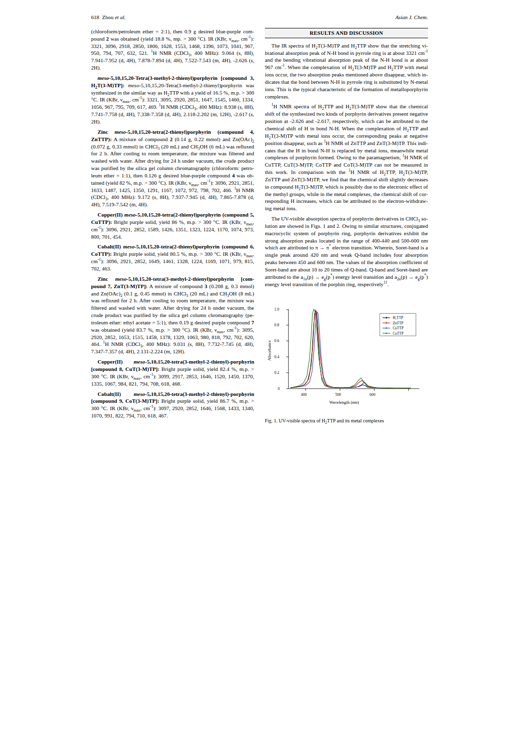618 Zhou et al.
Asian J. Chem.
(chloroform/petroleum ether = 2:1), then 0.9 g desired blue-purple compound 2 was obtained (yield 18.8 %, mp. > 300 °C). IR (KBr, νmax, cm-1): 3321, 3096, 2918, 2850, 1806, 1628, 1553, 1468, 1396, 1073, 1041, 967, 950, 794, 707, 632, 521. 1H NMR (CDCl3, 400 MHz): 9.064 (s, 8H), 7.941-7.952 (d, 4H), 7.878-7.894 (d, 4H), 7.522-7.543 (m, 4H), -2.626 (s, 2H).
meso-5,10,15,20-Tetra(3-methyl-2-thienyl)porphyrin [compound 3, H2T(3-M)TP]: meso-5,10,15,20-Tetra(3-methyl-2-thienyl)porphyrin was synthesized in the similar way as H2TTP with a yield of 16.5 %, m.p. > 300 °C. IR (KBr, νmax, cm-1): 3321, 3095, 2920, 2851, 1647, 1545, 1460, 1334, 1056, 967, 795, 709, 617, 469. 1H NMR (CDCl3, 400 MHz): 8.938 (s, 8H), 7.741-7.758 (d, 4H), 7.338-7.358 (d, 4H), 2.118-2.202 (m, 12H), -2.617 (s, 2H).
Zinc meso-5,10,15,20-tetra(2-thienyl)porphyrin (compound 4, ZnTTP): A mixture of compound 2 (0.14 g, 0.22 mmol) and Zn(OAc)2 (0.072 g, 0.33 mmol) in CHCl3 (20 mL) and CH3OH (6 mL) was refluxed for 2 h. After cooling to room temperature, the mixture was filtered and washed with water. After drying for 24 h under vacuum, the crude product was purified by the silica gel column chromatography (chloroform: petroleum ether = 1:1), then 0.126 g desired blue-purple compound 4 was obtained (yield 82 %, m.p. > 300 °C). IR (KBr, νmax, cm-1): 3096, 2921, 2851, 1633, 1487, 1425, 1350, 1291, 1167, 1072, 972, 798, 702, 466. 1H NMR (CDCl3, 400 MHz): 9.172 (s, 8H), 7.937-7.945 (d, 4H), 7.865-7.878 (d, 4H), 7.519-7.542 (m, 4H).
Copper(II) meso-5,10,15,20-tetra(2-thienyl)porphyrin (compound 5, CuTTP): Bright purple solid, yield 86 %, m.p. > 300 °C. IR (KBr, νmax, cm-1): 3096, 2921, 2852, 1589, 1426, 1351, 1323, 1224, 1170, 1074, 973, 800, 701, 454.
Cobalt(II) meso-5,10,15,20-tetra(2-thienyl)porphyrin (compound 6, CoTTP): Bright purple solid, yield 80.5 %, m.p. > 300 °C. IR (KBr, νmax, cm-1): 3096, 2921, 2852, 1649, 1461, 1328, 1224, 1169, 1071, 979, 815, 702, 463.
Zinc meso-5,10,15,20-tetra(3-methyl-2-thienyl)porphyrin [compound 7, ZnT(3-M)TP]: A mixture of compound 3 (0.208 g, 0.3 mmol) and Zn(OAc)2 (0.1 g, 0.45 mmol) in CHCl3 (20 mL) and CH3OH (8 mL) was refluxed for 2 h. After cooling to room temperature, the mixture was filtered and washed with water. After drying for 24 h under vacuum, the crude product was purified by the silica gel column chromatography (petroleum ether: ethyl acetate = 5:1), then 0.19 g desired purple compound 7 was obtained (yield 83.7 %, m.p. > 300 °C). IR (KBr, νmax, cm-1): 3095, 2920, 2852, 1653, 1515, 1458, 1378, 1329, 1063, 980, 818, 792, 702, 620, 464. 1H NMR (CDCl3, 400 MHz): 9.031 (s, 8H), 7.732-7.745 (d, 4H), 7.347-7.357 (d, 4H), 2.131-2.224 (m, 12H).
Copper(II) meso-5,10,15,20-tetra(3-methyl-2-thienyl)-porphyrin [compound 8, CuT(3-M)TP]: Bright purple solid, yield 82.4 %, m.p. > 300 °C. IR (KBr, νmax, cm-1): 3099, 2917, 2853, 1646, 1520, 1450, 1370, 1335, 1067, 984, 821, 794, 708, 618, 468.
Cobalt(II) meso-5,10,15,20-tetra(3-methyl-2-thienyl)-porphyrin [compound 9, CoT(3-M)TP]: Bright purple solid, yield 86.7 %, m.p. > 300 °C. IR (KBr, νmax, cm-1): 3097, 2920, 2852, 1646, 1568, 1433, 1340, 1070, 991, 822, 794, 710, 618, 467.
RESULTS AND DISCUSSION
The IR spectra of H2T(3-M)TP and H2TTP show that the stretching vibrational absorption peak of N-H bond in pyrrole ring is at about 3321 cm-1 and the bending vibrational absorption peak of the N-H bond is at about 967 cm-1. When the complexation of H2T(3-M)TP and H2TTP with metal ions occur, the two absorption peaks mentioned above disappear, which indicates that the bond between N-H in pyrrole ring is substituted by N-metal ions. This is the typical characteristic of the formation of metalloporphyrin complexes.
1H NMR spectra of H2TTP and H2T(3-M)TP show that the chemical shift of the synthesized two kinds of porphyrin derivatives present negative position at -2.626 and -2.617, respectively, which can be attributed to the chemical shift of H in bond N-H. When the complexation of H2TTP and H2T(3-M)TP with metal ions occur, the corresponding peaks at negative position disappear, such as 1H NMR of ZnTTP and ZnT(3-M)TP. This indicates that the H in bond N-H is replaced by metal ions, meanwhile metal complexes of porphyrin formed. Owing to the paramagnetism, 1H NMR of CuTTP, CuT(3-M)TP, CoTTP and CoT(3-M)TP can not be measured in this work. In comparison with the 1H NMR of H2TTP, H2T(3-M)TP, ZnTTP and ZnT(3-M)TP, we find that the chemical shift slightly decreases in compound H2T(3-M)TP, which is possibly due to the electronic effect of the methyl groups, while in the metal complexes, the chemical shift of corresponding H increases, which can be attributed to the electron-withdrawing metal ions.
The UV-visible absorption spectra of porphyrin derivatives in CHCl3 solution are showed in Figs. 1 and 2. Owing to similar structures, conjugated macrocyclic system of porphyrin ring, porphyrin derivatives exhibit the strong absorption peaks located in the range of 400-440 and 500-600 nm which are attributed to π → π* electron transition. Wherein, Soret-band is a single peak around 420 nm and weak Q-band includes four absorption peaks between 450 and 600 nm. The values of the absorption coefficient of Soret-band are about 10 to 20 times of Q-band. Q-band and Soret-band are attributed to the a1u(p) → eg(p*) energy level transition and a2u(p) → eg(p*) energy level transition of the porphin ring, respectively11.
0 0.2 0.4 0.6 0.8 1.0 400 500 600 Wavelength (nm) Absorbance H₂TTP ZnTTP CuTTP CoTTP
Fig. 1. UV-visible spectra of H2TTP and its metal complexes